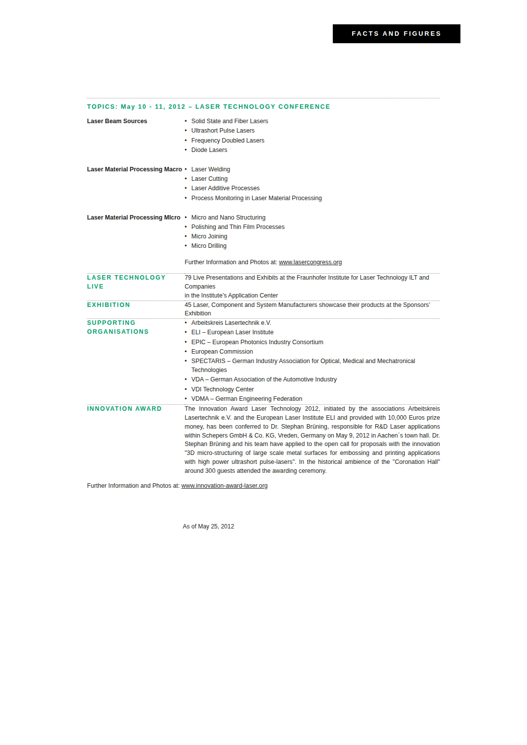Facts and Figures
TOPICS: May 10 - 11, 2012 – LASER TECHNOLOGY CONFERENCE
| Laser Beam Sources | Solid State and Fiber Lasers Ultrashort Pulse Lasers Frequency Doubled Lasers Diode Lasers |
| Laser Material Processing Macro | Laser Welding Laser Cutting Laser Additive Processes Process Monitoring in Laser Material Processing |
| Laser Material Processing MIcro | Micro and Nano Structuring Polishing and Thin Film Processes Micro Joining Micro Drilling |
| | Further Information and Photos at: www.lasercongress.org |
| LASER TECHNOLOGY LIVE | 79 Live Presentations and Exhibits at the Fraunhofer Institute for Laser Technology ILT and Companies in the Institute’s Application Center |
| EXHIBITION | 45 Laser, Component and System Manufacturers showcase their products at the Sponsors’ Exhibition |
| SUPPORTING ORGANISATIONS | Arbeitskreis Lasertechnik e.V. ELI – European Laser Institute EPIC – European Photonics Industry Consortium European Commission SPECTARIS – German Industry Association for Optical, Medical and Mechatronical Technologies VDA – German Association of the Automotive Industry VDI Technology Center VDMA – German Engineering Federation |
| INNOVATION AWARD | The Innovation Award Laser Technology 2012, initiated by the associations Arbeitskreis Lasertechnik e.V. and the European Laser Institute ELI and provided with 10,000 Euros prize money, has been conferred to Dr. Stephan Brüning, responsible for R&D Laser applications within Schepers GmbH & Co. KG, Vreden, Germany on May 9, 2012 in Aachen´s town hall. Dr. Stephan Brüning and his team have applied to the open call for proposals with the innovation "3D micro-structuring of large scale metal surfaces for embossing and printing applications with high power ultrashort pulse-lasers". In the historical ambience of the "Coronation Hall" around 300 guests attended the awarding ceremony. |
Further Information and Photos at: www.innovation-award-laser.org
As of May 25, 2012